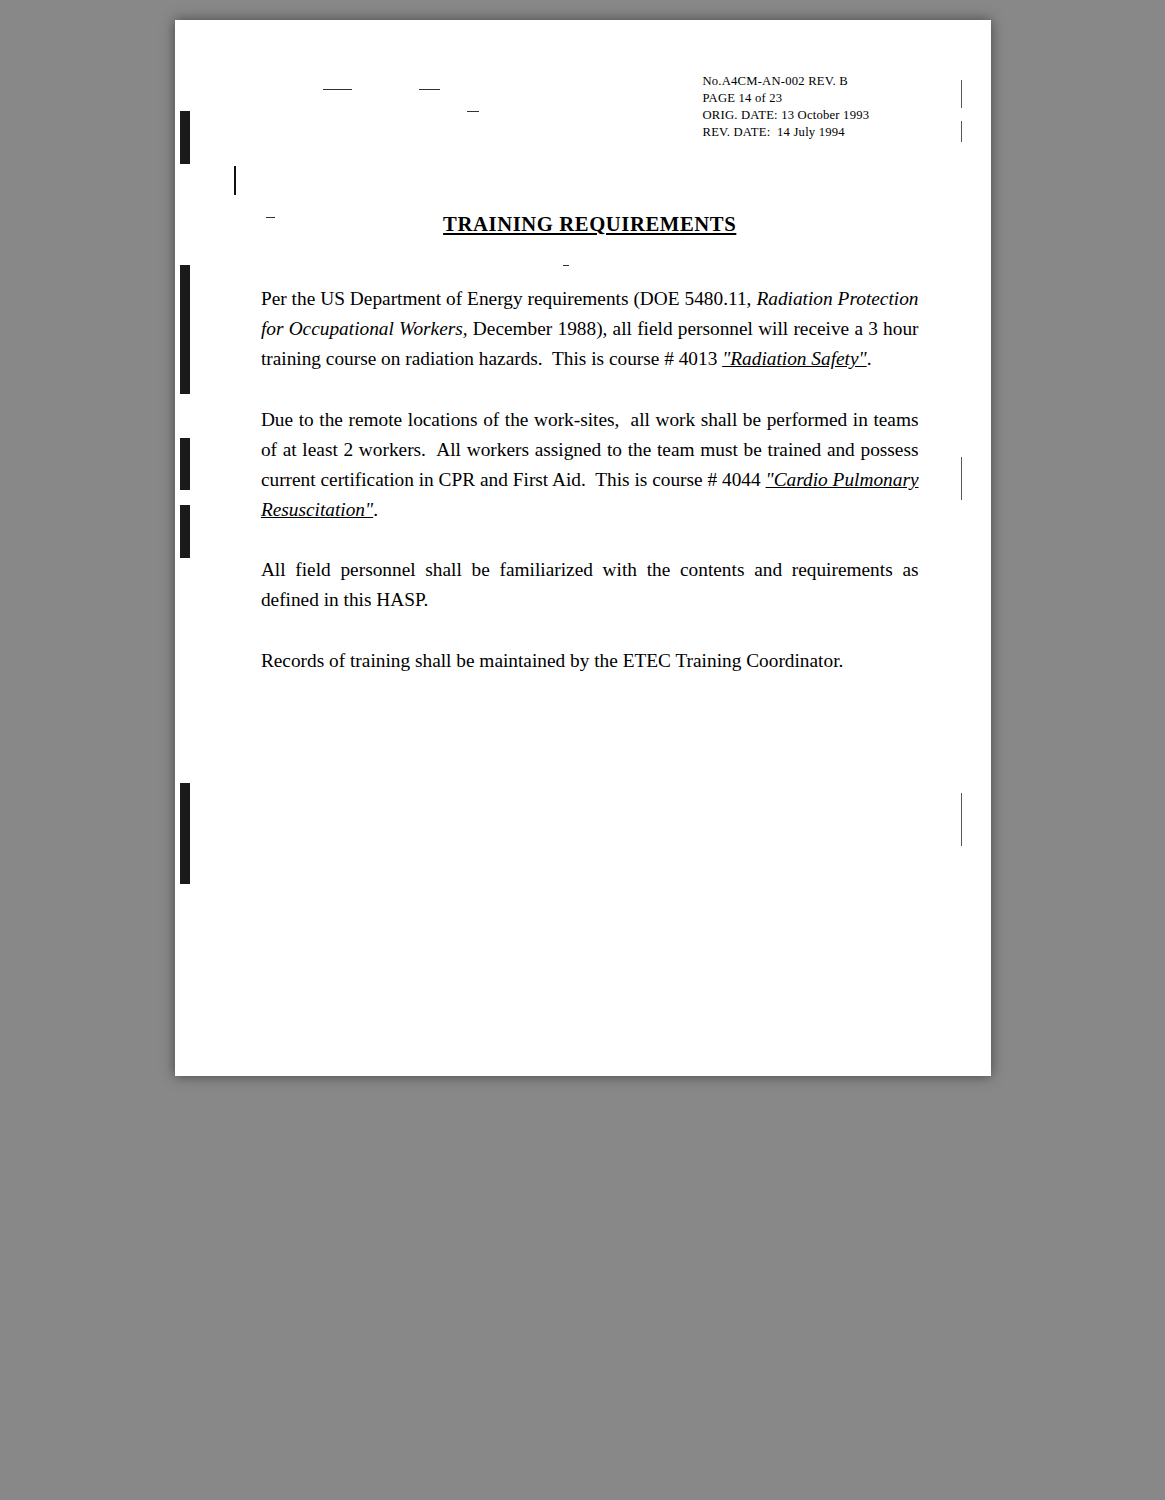No.A4CM-AN-002 REV. B
PAGE 14 of 23
ORIG. DATE: 13 October 1993
REV. DATE: 14 July 1994
TRAINING REQUIREMENTS
Per the US Department of Energy requirements (DOE 5480.11, Radiation Protection for Occupational Workers, December 1988), all field personnel will receive a 3 hour training course on radiation hazards. This is course # 4013 "Radiation Safety".
Due to the remote locations of the work-sites, all work shall be performed in teams of at least 2 workers. All workers assigned to the team must be trained and possess current certification in CPR and First Aid. This is course # 4044 "Cardio Pulmonary Resuscitation".
All field personnel shall be familiarized with the contents and requirements as defined in this HASP.
Records of training shall be maintained by the ETEC Training Coordinator.